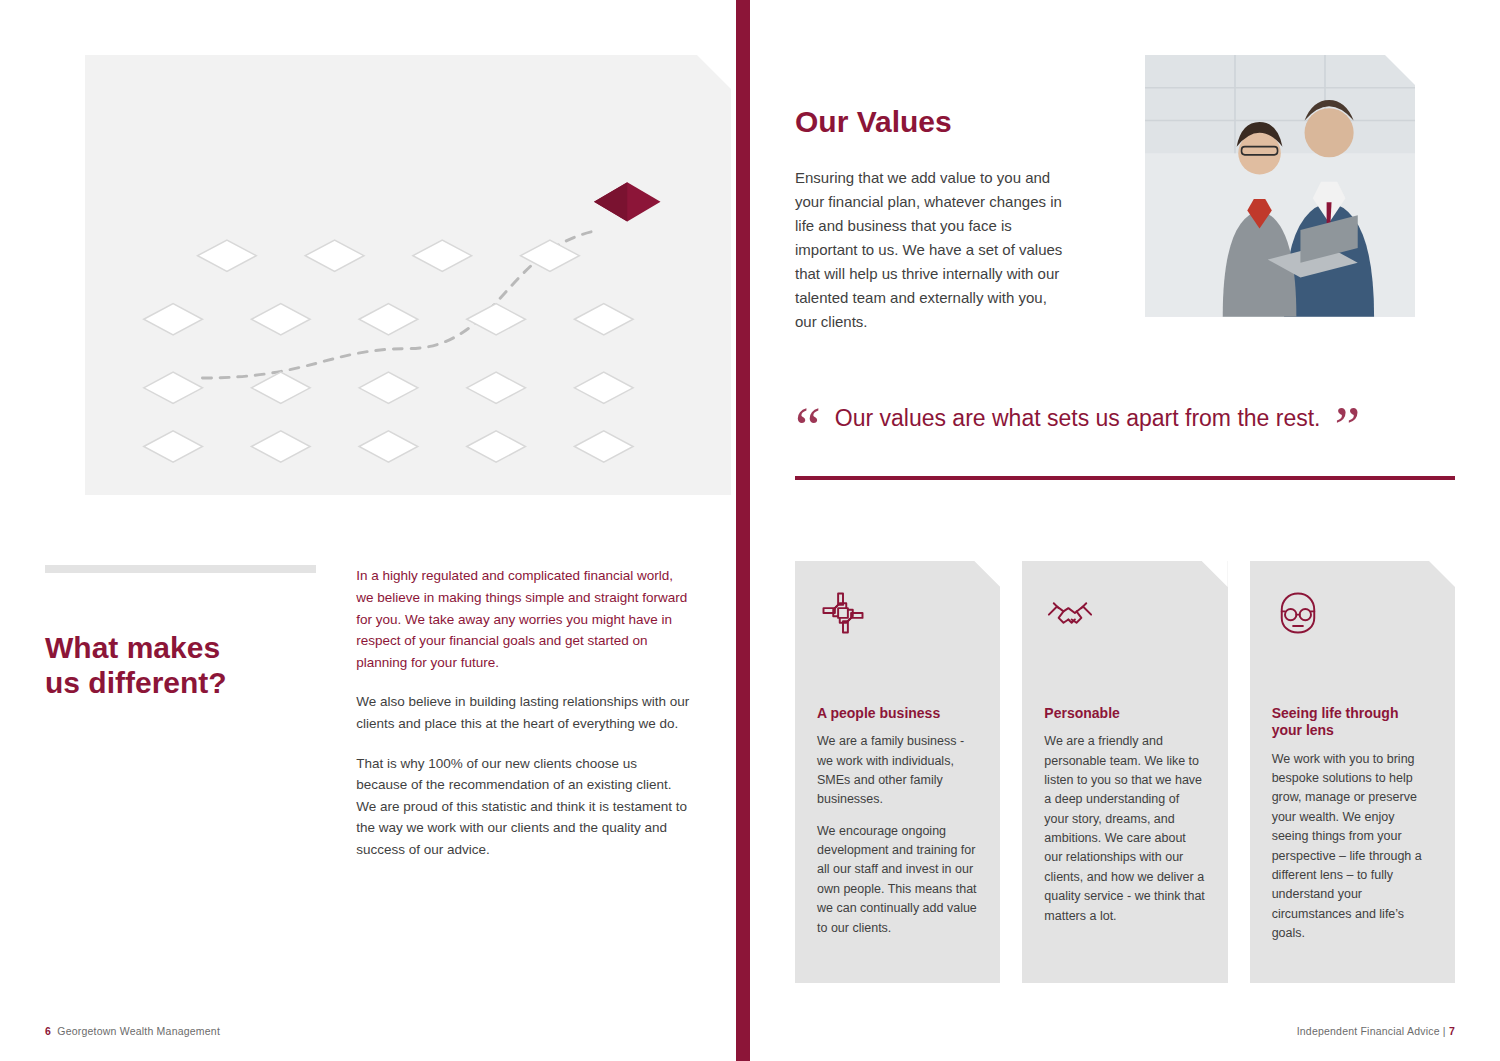What makes
us different?
In a highly regulated and complicated financial world, we believe in making things simple and straight forward for you. We take away any worries you might have in respect of your financial goals and get started on planning for your future.
We also believe in building lasting relationships with our clients and place this at the heart of everything we do.
That is why 100% of our new clients choose us because of the recommendation of an existing client. We are proud of this statistic and think it is testament to the way we work with our clients and the quality and success of our advice.
6 Georgetown Wealth Management
Our Values
Ensuring that we add value to you and your financial plan, whatever changes in life and business that you face is important to us. We have a set of values that will help us thrive internally with our talented team and externally with you, our clients.
“ Our values are what sets us apart from the rest. ”
A people business
We are a family business - we work with individuals, SMEs and other family businesses.
We encourage ongoing development and training for all our staff and invest in our own people. This means that we can continually add value to our clients.
Personable
We are a friendly and personable team. We like to listen to you so that we have a deep understanding of your story, dreams, and ambitions. We care about our relationships with our clients, and how we deliver a quality service - we think that matters a lot.
Seeing life through
your lens
We work with you to bring bespoke solutions to help grow, manage or preserve your wealth. We enjoy seeing things from your perspective – life through a different lens – to fully understand your circumstances and life’s goals.
Independent Financial Advice | 7